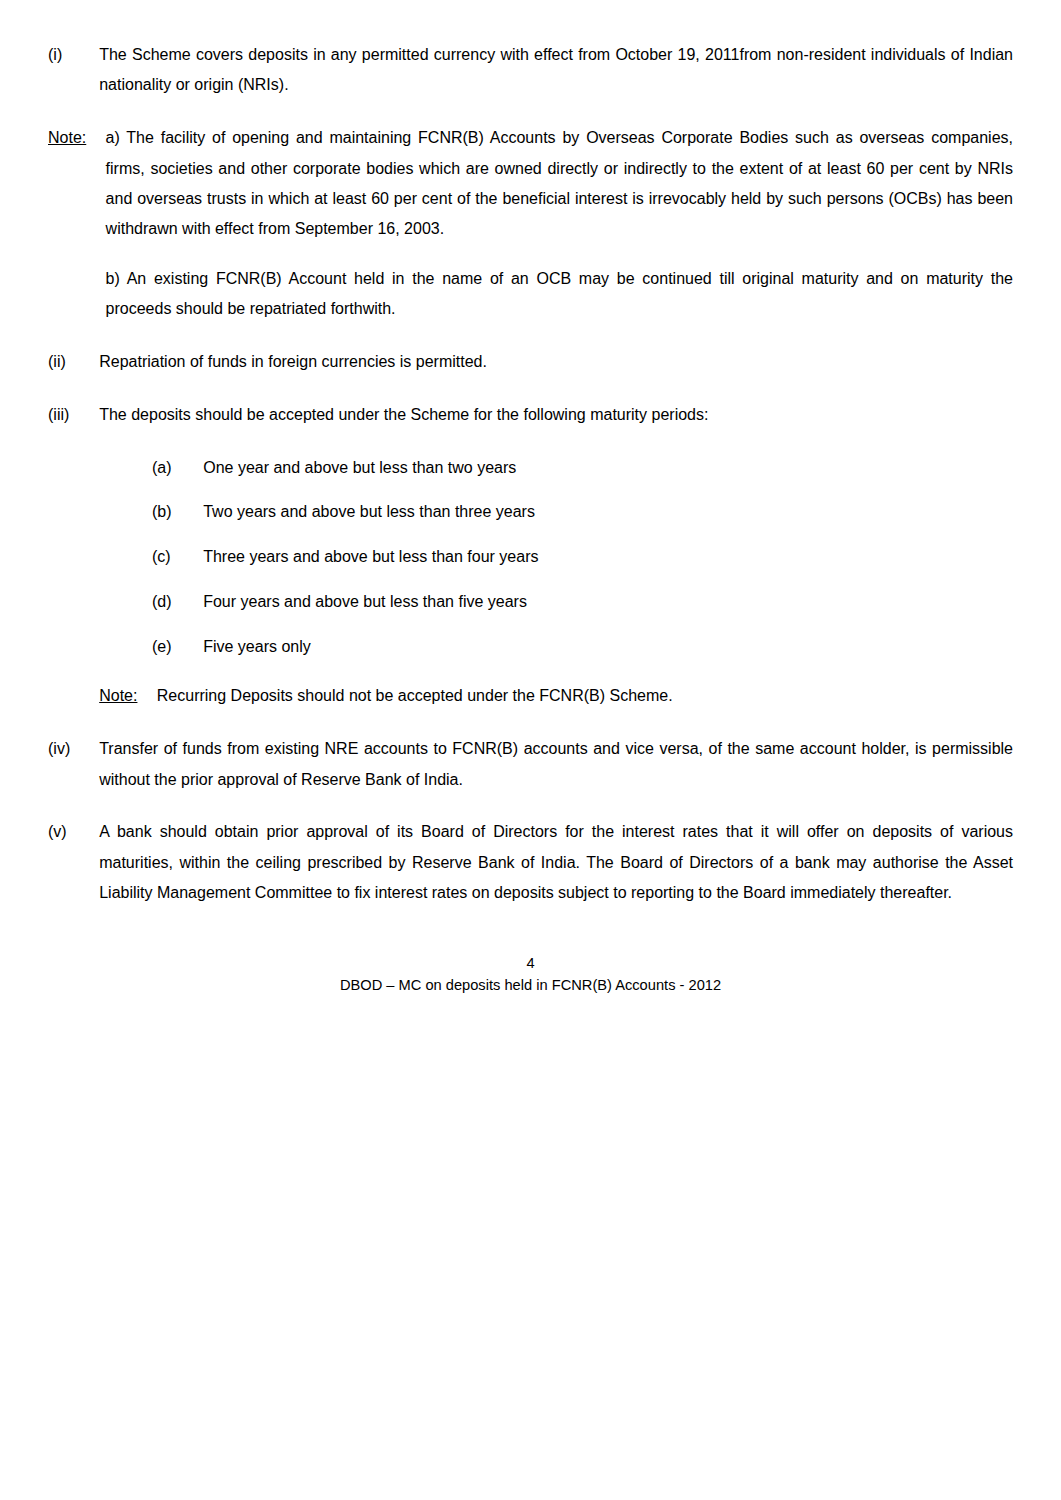(i)
The Scheme covers deposits in any permitted currency with effect from October 19, 2011from non-resident individuals of Indian nationality or origin (NRIs).
Note:
a) The facility of opening and maintaining FCNR(B) Accounts by Overseas Corporate Bodies such as overseas companies, firms, societies and other corporate bodies which are owned directly or indirectly to the extent of at least 60 per cent by NRIs and overseas trusts in which at least 60 per cent of the beneficial interest is irrevocably held by such persons (OCBs) has been withdrawn with effect from September 16, 2003.
b) An existing FCNR(B) Account held in the name of an OCB may be continued till original maturity and on maturity the proceeds should be repatriated forthwith.
(ii)
Repatriation of funds in foreign currencies is permitted.
(iii)
The deposits should be accepted under the Scheme for the following maturity periods:
(a) One year and above but less than two years
(b) Two years and above but less than three years
(c) Three years and above but less than four years
(d) Four years and above but less than five years
(e) Five years only
Note:
Recurring Deposits should not be accepted under the FCNR(B) Scheme.
(iv)
Transfer of funds from existing NRE accounts to FCNR(B) accounts and vice versa, of the same account holder, is permissible without the prior approval of Reserve Bank of India.
(v)
A bank should obtain prior approval of its Board of Directors for the interest rates that it will offer on deposits of various maturities, within the ceiling prescribed by Reserve Bank of India. The Board of Directors of a bank may authorise the Asset Liability Management Committee to fix interest rates on deposits subject to reporting to the Board immediately thereafter.
4 DBOD – MC on deposits held in FCNR(B) Accounts - 2012